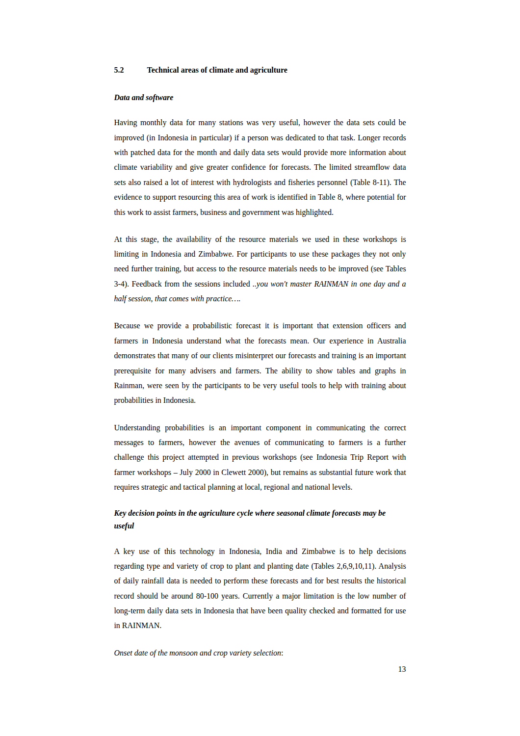5.2 Technical areas of climate and agriculture
Data and software
Having monthly data for many stations was very useful, however the data sets could be improved (in Indonesia in particular) if a person was dedicated to that task. Longer records with patched data for the month and daily data sets would provide more information about climate variability and give greater confidence for forecasts. The limited streamflow data sets also raised a lot of interest with hydrologists and fisheries personnel (Table 8-11). The evidence to support resourcing this area of work is identified in Table 8, where potential for this work to assist farmers, business and government was highlighted.
At this stage, the availability of the resource materials we used in these workshops is limiting in Indonesia and Zimbabwe. For participants to use these packages they not only need further training, but access to the resource materials needs to be improved (see Tables 3-4). Feedback from the sessions included ..you won't master RAINMAN in one day and a half session, that comes with practice….
Because we provide a probabilistic forecast it is important that extension officers and farmers in Indonesia understand what the forecasts mean. Our experience in Australia demonstrates that many of our clients misinterpret our forecasts and training is an important prerequisite for many advisers and farmers. The ability to show tables and graphs in Rainman, were seen by the participants to be very useful tools to help with training about probabilities in Indonesia.
Understanding probabilities is an important component in communicating the correct messages to farmers, however the avenues of communicating to farmers is a further challenge this project attempted in previous workshops (see Indonesia Trip Report with farmer workshops – July 2000 in Clewett 2000), but remains as substantial future work that requires strategic and tactical planning at local, regional and national levels.
Key decision points in the agriculture cycle where seasonal climate forecasts may be useful
A key use of this technology in Indonesia, India and Zimbabwe is to help decisions regarding type and variety of crop to plant and planting date (Tables 2,6,9,10,11). Analysis of daily rainfall data is needed to perform these forecasts and for best results the historical record should be around 80-100 years. Currently a major limitation is the low number of long-term daily data sets in Indonesia that have been quality checked and formatted for use in RAINMAN.
Onset date of the monsoon and crop variety selection:
13